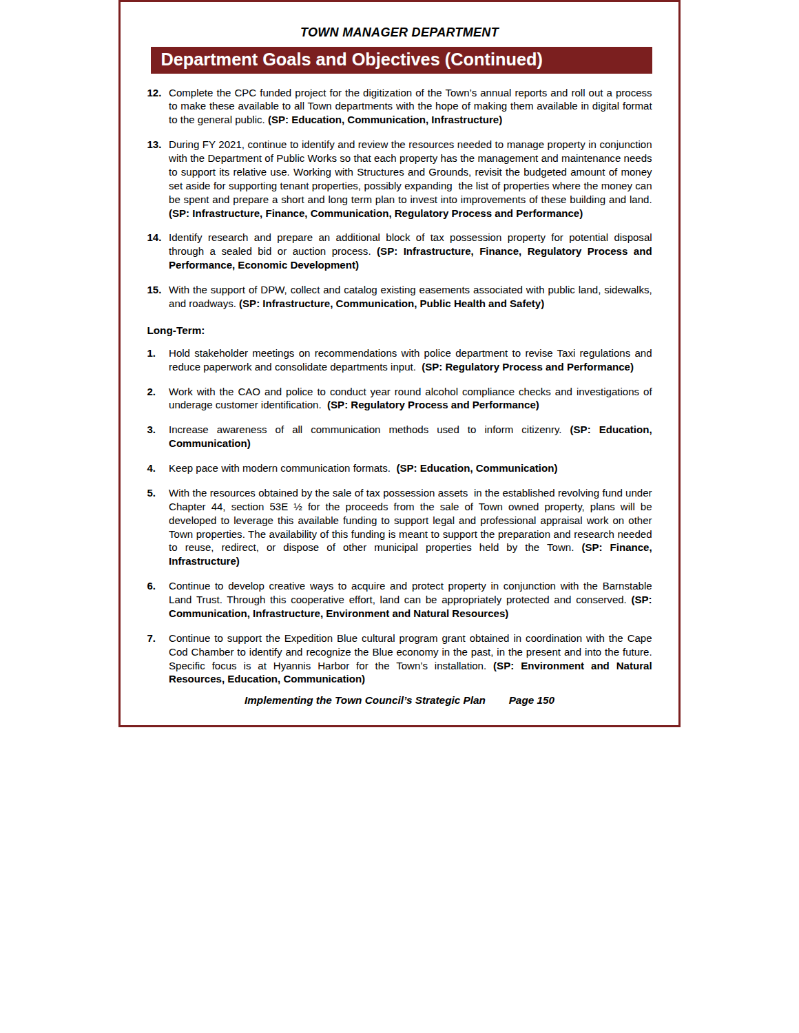TOWN MANAGER DEPARTMENT
Department Goals and Objectives (Continued)
12. Complete the CPC funded project for the digitization of the Town’s annual reports and roll out a process to make these available to all Town departments with the hope of making them available in digital format to the general public. (SP: Education, Communication, Infrastructure)
13. During FY 2021, continue to identify and review the resources needed to manage property in conjunction with the Department of Public Works so that each property has the management and maintenance needs to support its relative use. Working with Structures and Grounds, revisit the budgeted amount of money set aside for supporting tenant properties, possibly expanding the list of properties where the money can be spent and prepare a short and long term plan to invest into improvements of these building and land. (SP: Infrastructure, Finance, Communication, Regulatory Process and Performance)
14. Identify research and prepare an additional block of tax possession property for potential disposal through a sealed bid or auction process. (SP: Infrastructure, Finance, Regulatory Process and Performance, Economic Development)
15. With the support of DPW, collect and catalog existing easements associated with public land, sidewalks, and roadways. (SP: Infrastructure, Communication, Public Health and Safety)
Long-Term:
1. Hold stakeholder meetings on recommendations with police department to revise Taxi regulations and reduce paperwork and consolidate departments input. (SP: Regulatory Process and Performance)
2. Work with the CAO and police to conduct year round alcohol compliance checks and investigations of underage customer identification. (SP: Regulatory Process and Performance)
3. Increase awareness of all communication methods used to inform citizenry. (SP: Education, Communication)
4. Keep pace with modern communication formats. (SP: Education, Communication)
5. With the resources obtained by the sale of tax possession assets in the established revolving fund under Chapter 44, section 53E ½ for the proceeds from the sale of Town owned property, plans will be developed to leverage this available funding to support legal and professional appraisal work on other Town properties. The availability of this funding is meant to support the preparation and research needed to reuse, redirect, or dispose of other municipal properties held by the Town. (SP: Finance, Infrastructure)
6. Continue to develop creative ways to acquire and protect property in conjunction with the Barnstable Land Trust. Through this cooperative effort, land can be appropriately protected and conserved. (SP: Communication, Infrastructure, Environment and Natural Resources)
7. Continue to support the Expedition Blue cultural program grant obtained in coordination with the Cape Cod Chamber to identify and recognize the Blue economy in the past, in the present and into the future. Specific focus is at Hyannis Harbor for the Town’s installation. (SP: Environment and Natural Resources, Education, Communication)
Implementing the Town Council’s Strategic PlanPage 150